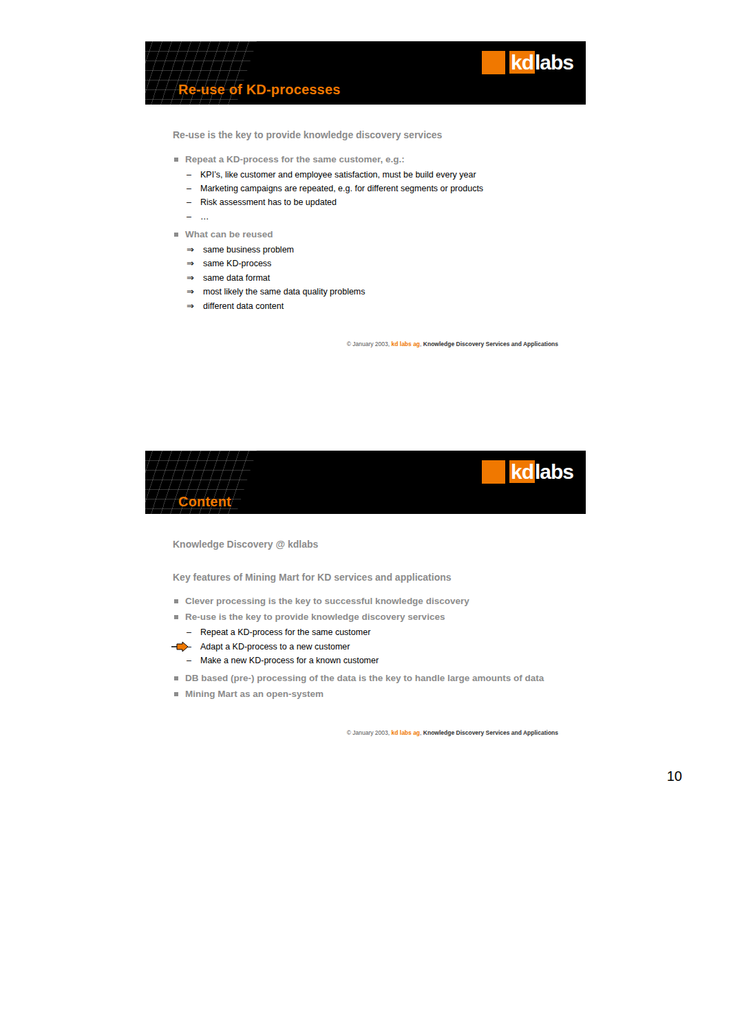Re-use of KD-processes
kdlabs
Re-use is the key to provide knowledge discovery services
Repeat a KD-process for the same customer, e.g.:
KPI’s, like customer and employee satisfaction, must be build every year
Marketing campaigns are repeated, e.g. for different segments or products
Risk assessment has to be updated
…
What can be reused
same business problem
same KD-process
same data format
most likely the same data quality problems
different data content
© January 2003, kd labs ag, Knowledge Discovery Services and Applications
Content
kdlabs
Knowledge Discovery @ kdlabs
Key features of Mining Mart for KD services and applications
Clever processing is the key to successful knowledge discovery
Re-use is the key to provide knowledge discovery services
Repeat a KD-process for the same customer
Adapt a KD-process to a new customer
Make a new KD-process for a known customer
DB based (pre-) processing of the data is the key to handle large amounts of data
Mining Mart as an open-system
© January 2003, kd labs ag, Knowledge Discovery Services and Applications
10